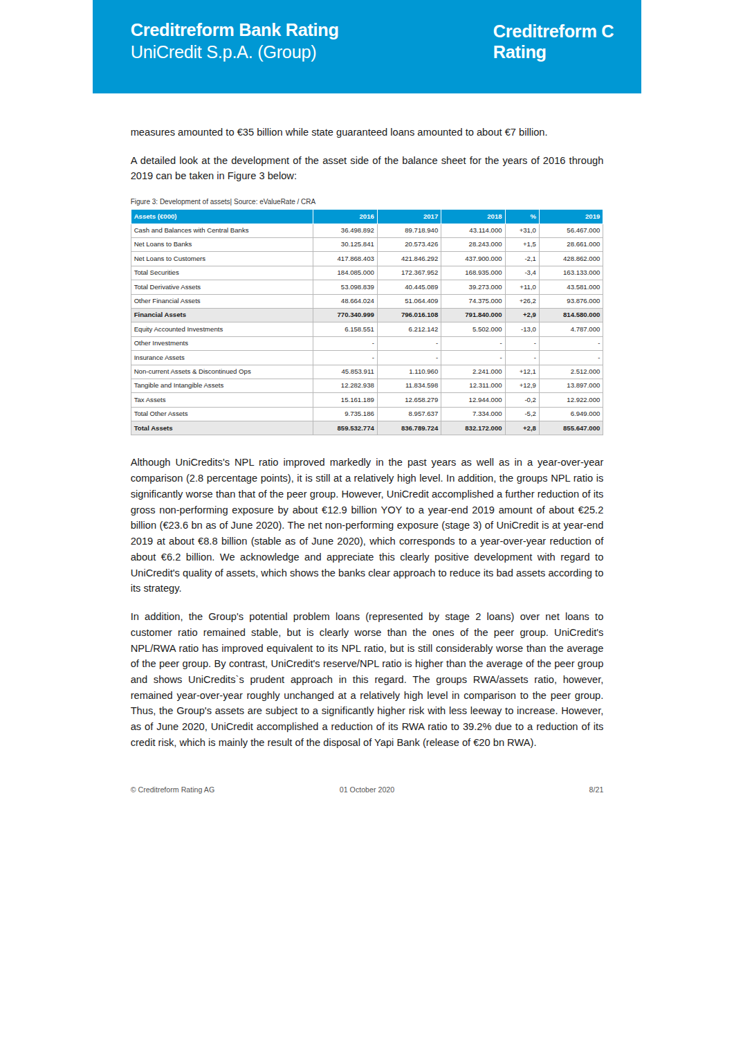Creditreform Bank Rating
UniCredit S.p.A. (Group)
Creditreform C
Rating
measures amounted to €35 billion while state guaranteed loans amounted to about €7 billion.
A detailed look at the development of the asset side of the balance sheet for the years of 2016 through 2019 can be taken in Figure 3 below:
Figure 3: Development of assets| Source: eValueRate / CRA
| Assets (€000) | 2016 | 2017 | 2018 | % | 2019 |
| --- | --- | --- | --- | --- | --- |
| Cash and Balances with Central Banks | 36.498.892 | 89.718.940 | 43.114.000 | +31,0 | 56.467.000 |
| Net Loans to Banks | 30.125.841 | 20.573.426 | 28.243.000 | +1,5 | 28.661.000 |
| Net Loans to Customers | 417.868.403 | 421.846.292 | 437.900.000 | -2,1 | 428.862.000 |
| Total Securities | 184.085.000 | 172.367.952 | 168.935.000 | -3,4 | 163.133.000 |
| Total Derivative Assets | 53.098.839 | 40.445.089 | 39.273.000 | +11,0 | 43.581.000 |
| Other Financial Assets | 48.664.024 | 51.064.409 | 74.375.000 | +26,2 | 93.876.000 |
| Financial Assets | 770.340.999 | 796.016.108 | 791.840.000 | +2,9 | 814.580.000 |
| Equity Accounted Investments | 6.158.551 | 6.212.142 | 5.502.000 | -13,0 | 4.787.000 |
| Other Investments | - | - | - | - | - |
| Insurance Assets | - | - | - | - | - |
| Non-current Assets & Discontinued Ops | 45.853.911 | 1.110.960 | 2.241.000 | +12,1 | 2.512.000 |
| Tangible and Intangible Assets | 12.282.938 | 11.834.598 | 12.311.000 | +12,9 | 13.897.000 |
| Tax Assets | 15.161.189 | 12.658.279 | 12.944.000 | -0,2 | 12.922.000 |
| Total Other Assets | 9.735.186 | 8.957.637 | 7.334.000 | -5,2 | 6.949.000 |
| Total Assets | 859.532.774 | 836.789.724 | 832.172.000 | +2,8 | 855.647.000 |
Although UniCredits's NPL ratio improved markedly in the past years as well as in a year-over-year comparison (2.8 percentage points), it is still at a relatively high level. In addition, the groups NPL ratio is significantly worse than that of the peer group. However, UniCredit accomplished a further reduction of its gross non-performing exposure by about €12.9 billion YOY to a year-end 2019 amount of about €25.2 billion (€23.6 bn as of June 2020). The net non-performing exposure (stage 3) of UniCredit is at year-end 2019 at about €8.8 billion (stable as of June 2020), which corresponds to a year-over-year reduction of about €6.2 billion. We acknowledge and appreciate this clearly positive development with regard to UniCredit's quality of assets, which shows the banks clear approach to reduce its bad assets according to its strategy.
In addition, the Group's potential problem loans (represented by stage 2 loans) over net loans to customer ratio remained stable, but is clearly worse than the ones of the peer group. UniCredit's NPL/RWA ratio has improved equivalent to its NPL ratio, but is still considerably worse than the average of the peer group. By contrast, UniCredit's reserve/NPL ratio is higher than the average of the peer group and shows UniCredits`s prudent approach in this regard. The groups RWA/assets ratio, however, remained year-over-year roughly unchanged at a relatively high level in comparison to the peer group. Thus, the Group's assets are subject to a significantly higher risk with less leeway to increase. However, as of June 2020, UniCredit accomplished a reduction of its RWA ratio to 39.2% due to a reduction of its credit risk, which is mainly the result of the disposal of Yapi Bank (release of €20 bn RWA).
© Creditreform Rating AG
01 October 2020
8/21